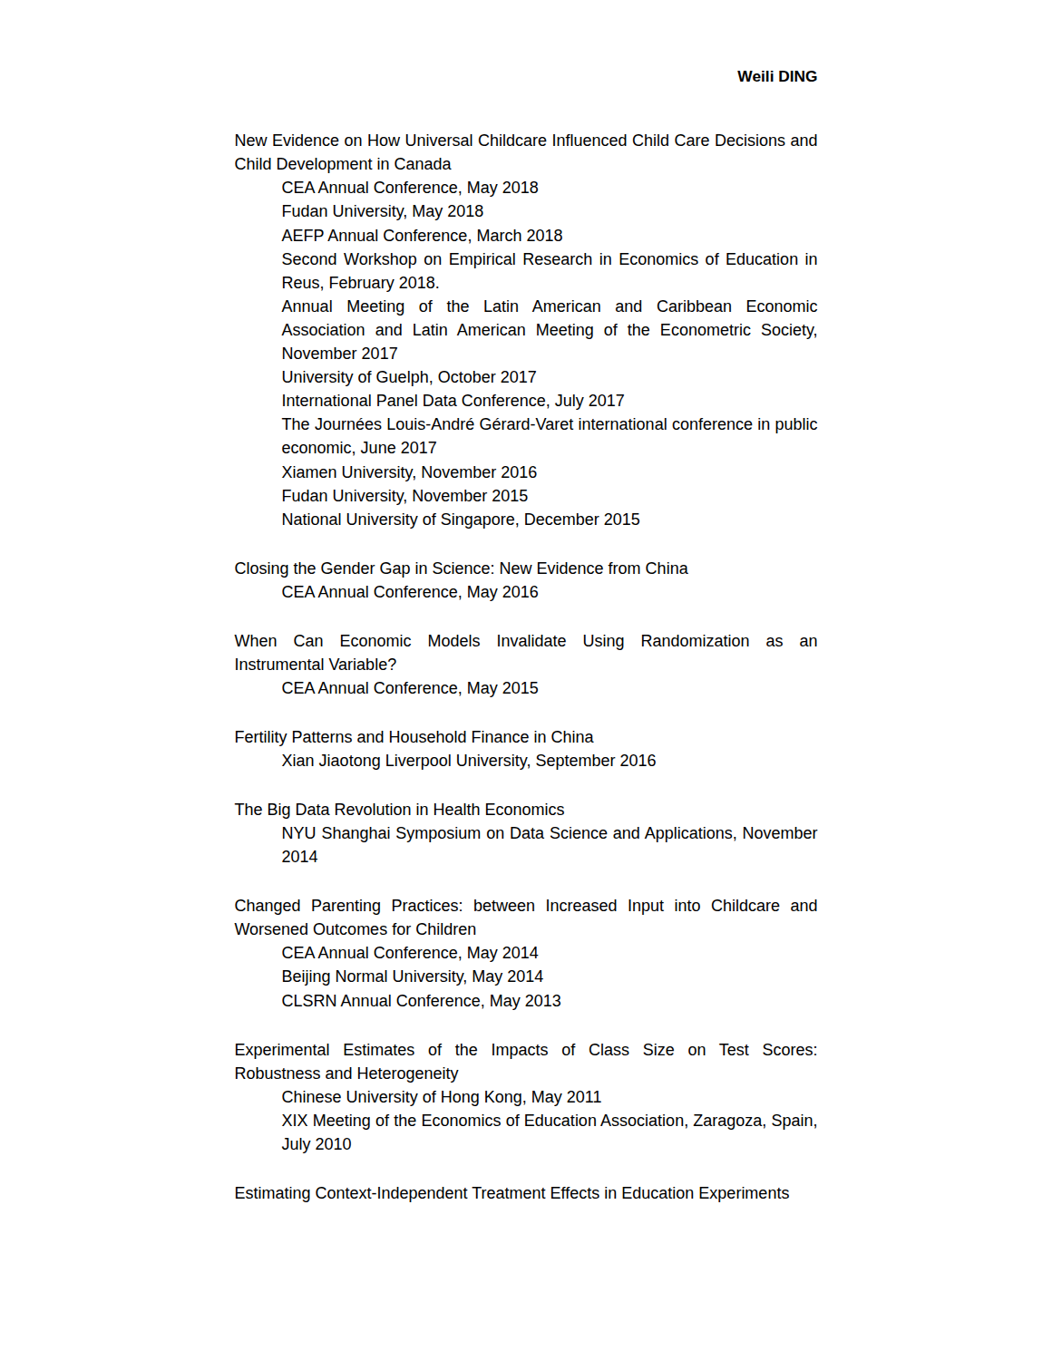Weili DING
New Evidence on How Universal Childcare Influenced Child Care Decisions and Child Development in Canada
CEA Annual Conference, May 2018
Fudan University, May 2018
AEFP Annual Conference, March 2018
Second Workshop on Empirical Research in Economics of Education in Reus, February 2018.
Annual Meeting of the Latin American and Caribbean Economic Association and Latin American Meeting of the Econometric Society, November 2017
University of Guelph, October 2017
International Panel Data Conference, July 2017
The Journées Louis-André Gérard-Varet international conference in public economic, June 2017
Xiamen University, November 2016
Fudan University, November 2015
National University of Singapore, December 2015
Closing the Gender Gap in Science: New Evidence from China
CEA Annual Conference, May 2016
When Can Economic Models Invalidate Using Randomization as an Instrumental Variable?
CEA Annual Conference, May 2015
Fertility Patterns and Household Finance in China
Xian Jiaotong Liverpool University, September 2016
The Big Data Revolution in Health Economics
NYU Shanghai Symposium on Data Science and Applications, November 2014
Changed Parenting Practices: between Increased Input into Childcare and Worsened Outcomes for Children
CEA Annual Conference, May 2014
Beijing Normal University, May 2014
CLSRN Annual Conference, May 2013
Experimental Estimates of the Impacts of Class Size on Test Scores: Robustness and Heterogeneity
Chinese University of Hong Kong, May 2011
XIX Meeting of the Economics of Education Association, Zaragoza, Spain, July 2010
Estimating Context-Independent Treatment Effects in Education Experiments